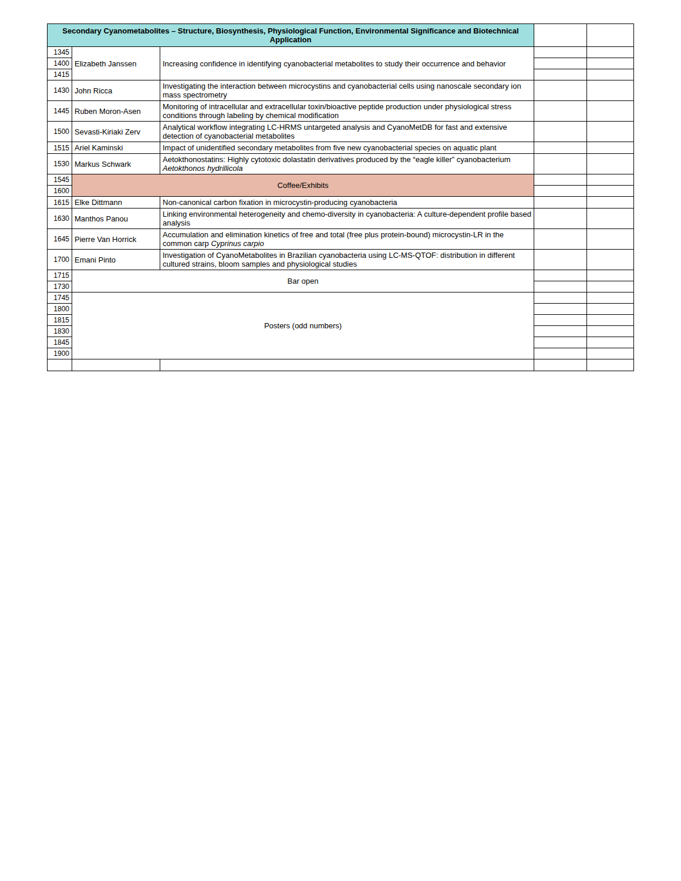| Secondary Cyanometabolites – Structure, Biosynthesis, Physiological Function, Environmental Significance and Biotechnical Application | | |
| 1345 | Elizabeth Janssen | Increasing confidence in identifying cyanobacterial metabolites to study their occurrence and behavior | | |
| 1400 | | |
| 1415 | | |
| 1430 | John Ricca | Investigating the interaction between microcystins and cyanobacterial cells using nanoscale secondary ion mass spectrometry | | |
| 1445 | Ruben Moron-Asen | Monitoring of intracellular and extracellular toxin/bioactive peptide production under physiological stress conditions through labeling by chemical modification | | |
| 1500 | Sevasti-Kiriaki Zerv | Analytical workflow integrating LC-HRMS untargeted analysis and CyanoMetDB for fast and extensive detection of cyanobacterial metabolites | | |
| 1515 | Ariel Kaminski | Impact of unidentified secondary metabolites from five new cyanobacterial species on aquatic plant | | |
| 1530 | Markus Schwark | Aetokthonostatins: Highly cytotoxic dolastatin derivatives produced by the “eagle killer” cyanobacterium Aetokthonos hydrillicola | | |
| 1545 | Coffee/Exhibits | | |
| 1600 | | |
| 1615 | Elke Dittmann | Non-canonical carbon fixation in microcystin-producing cyanobacteria | | |
| 1630 | Manthos Panou | Linking environmental heterogeneity and chemo-diversity in cyanobacteria: A culture-dependent profile based analysis | | |
| 1645 | Pierre Van Horrick | Accumulation and elimination kinetics of free and total (free plus protein-bound) microcystin-LR in the common carp Cyprinus carpio | | |
| 1700 | Emani Pinto | Investigation of CyanoMetabolites in Brazilian cyanobacteria using LC-MS-QTOF: distribution in different cultured strains, bloom samples and physiological studies | | |
| 1715 | Bar open | | |
| 1730 | | |
| 1745 | Posters (odd numbers) | | |
| 1800 | | |
| 1815 | | |
| 1830 | | |
| 1845 | | |
| 1900 | | |